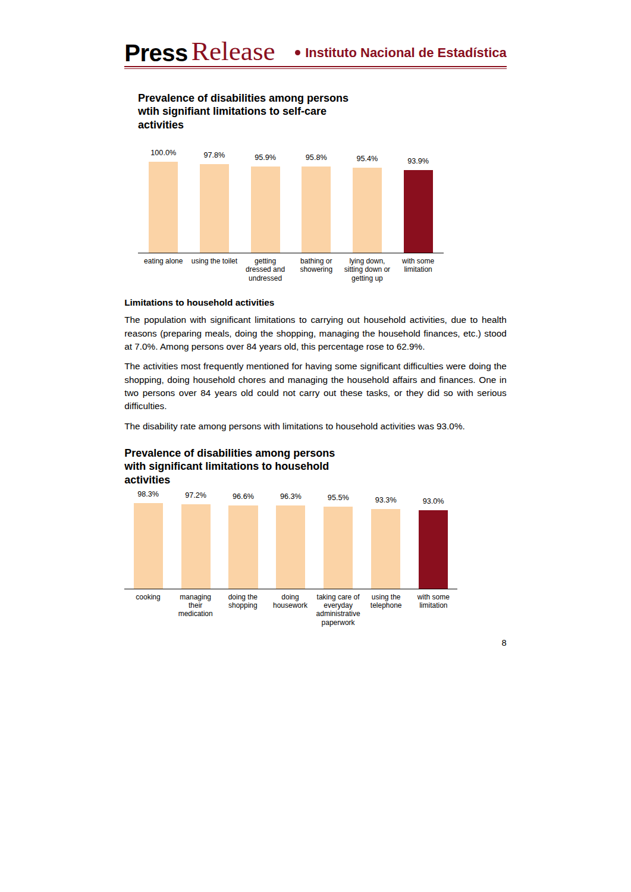Press Release
Instituto Nacional de Estadística
Prevalence of disabilities among persons
wtih signifiant limitations to self-care
activities
100.0%
97.8%
95.9%
95.8%
95.4%
93.9%
eating alone
using the toilet
getting dressed and undressed
bathing or showering
lying down, sitting down or getting up
with some limitation
Limitations to household activities
The population with significant limitations to carrying out household activities, due to health reasons (preparing meals, doing the shopping, managing the household finances, etc.) stood at 7.0%. Among persons over 84 years old, this percentage rose to 62.9%.
The activities most frequently mentioned for having some significant difficulties were doing the shopping, doing household chores and managing the household affairs and finances. One in two persons over 84 years old could not carry out these tasks, or they did so with serious difficulties.
The disability rate among persons with limitations to household activities was 93.0%.
Prevalence of disabilities among persons
with significant limitations to household
activities
98.3%
97.2%
96.6%
96.3%
95.5%
93.3%
93.0%
cooking
managing their medication
doing the shopping
doing housework
taking care of everyday administrative paperwork
using the telephone
with some limitation
8